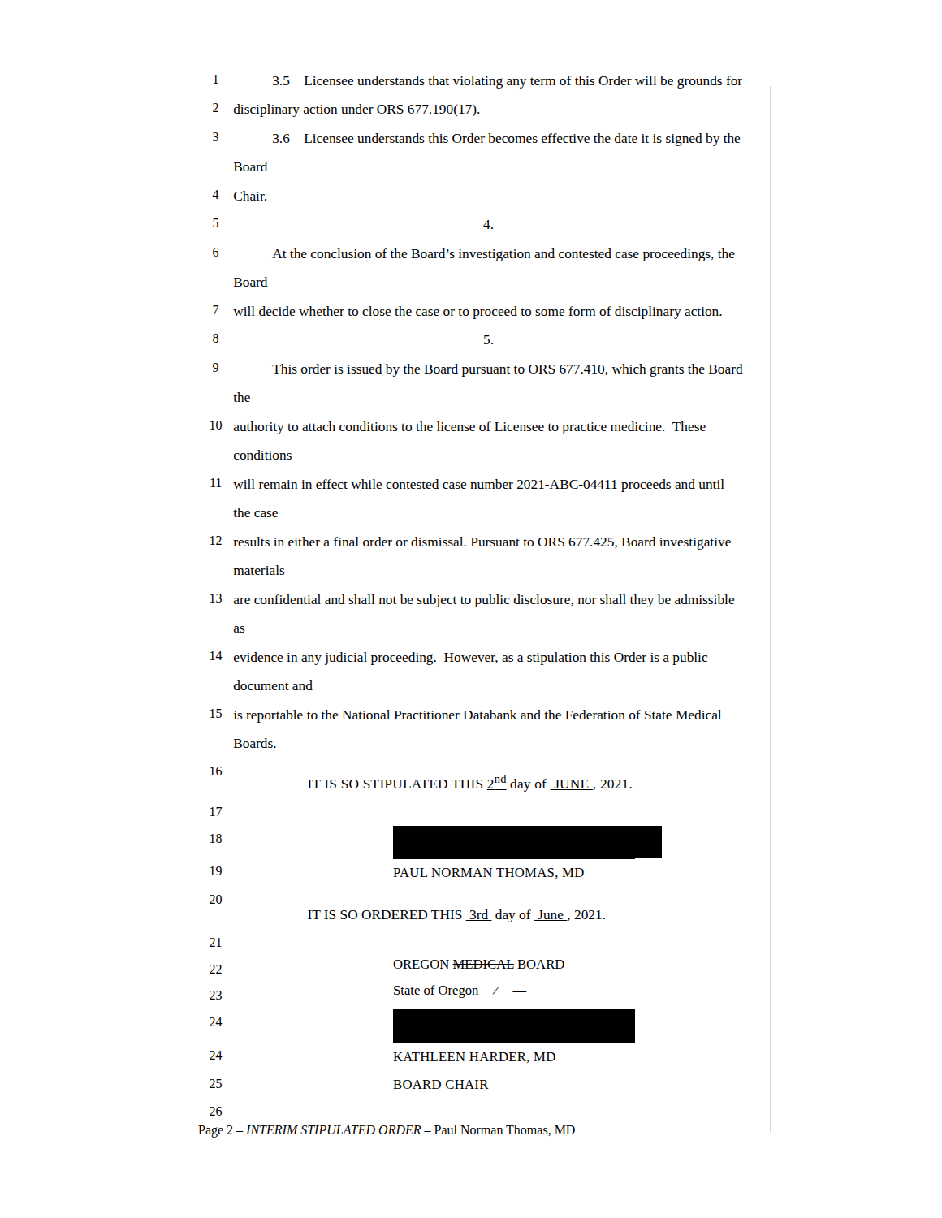| 1 | 3.5 Licensee understands that violating any term of this Order will be grounds for |
| 2 | disciplinary action under ORS 677.190(17). |
| 3 | 3.6 Licensee understands this Order becomes effective the date it is signed by the Board |
| 4 | Chair. |
| 5 | 4. |
| 6 | At the conclusion of the Board’s investigation and contested case proceedings, the Board |
| 7 | will decide whether to close the case or to proceed to some form of disciplinary action. |
| 8 | 5. |
| 9 | This order is issued by the Board pursuant to ORS 677.410, which grants the Board the |
| 10 | authority to attach conditions to the license of Licensee to practice medicine. These conditions |
| 11 | will remain in effect while contested case number 2021-ABC-04411 proceeds and until the case |
| 12 | results in either a final order or dismissal. Pursuant to ORS 677.425, Board investigative materials |
| 13 | are confidential and shall not be subject to public disclosure, nor shall they be admissible as |
| 14 | evidence in any judicial proceeding. However, as a stipulation this Order is a public document and |
| 15 | is reportable to the National Practitioner Databank and the Federation of State Medical Boards. |
| 16 | IT IS SO STIPULATED THIS 2 nd day of JUNE , 2021. |
| 17 | |
| 18 | |
| 19 | PAUL NORMAN THOMAS, MD |
| 20 | IT IS SO ORDERED THIS 3rd day of June , 2021. |
| 21 | |
| 22 | OREGON MEDICAL BOARD |
| 23 | State of Oregon / — |
| 24 | |
| 24 | KATHLEEN HARDER, MD |
| 25 | BOARD CHAIR |
| 26 | |
Page 2 – INTERIM STIPULATED ORDER – Paul Norman Thomas, MD